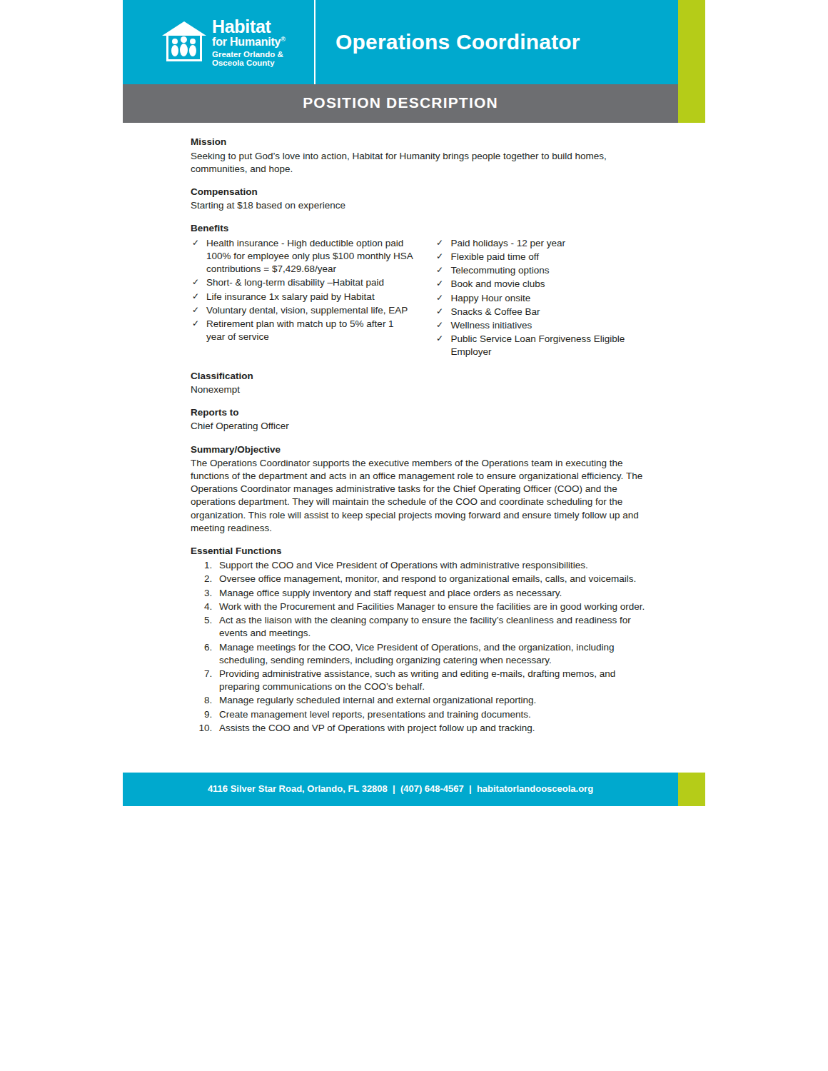Habitat
for Humanity®
Greater Orlando &
Osceola County
Operations Coordinator
POSITION DESCRIPTION
Mission
Seeking to put God’s love into action, Habitat for Humanity brings people together to build homes, communities, and hope.
Compensation
Starting at $18 based on experience
Benefits
Health insurance - High deductible option paid 100% for employee only plus $100 monthly HSA contributions = $7,429.68/year
Short- & long-term disability –Habitat paid
Life insurance 1x salary paid by Habitat
Voluntary dental, vision, supplemental life, EAP
Retirement plan with match up to 5% after 1 year of service
Paid holidays - 12 per year
Flexible paid time off
Telecommuting options
Book and movie clubs
Happy Hour onsite
Snacks & Coffee Bar
Wellness initiatives
Public Service Loan Forgiveness Eligible Employer
Classification
Nonexempt
Reports to
Chief Operating Officer
Summary/Objective
The Operations Coordinator supports the executive members of the Operations team in executing the functions of the department and acts in an office management role to ensure organizational efficiency. The Operations Coordinator manages administrative tasks for the Chief Operating Officer (COO) and the operations department. They will maintain the schedule of the COO and coordinate scheduling for the organization. This role will assist to keep special projects moving forward and ensure timely follow up and meeting readiness.
Essential Functions
Support the COO and Vice President of Operations with administrative responsibilities.
Oversee office management, monitor, and respond to organizational emails, calls, and voicemails.
Manage office supply inventory and staff request and place orders as necessary.
Work with the Procurement and Facilities Manager to ensure the facilities are in good working order.
Act as the liaison with the cleaning company to ensure the facility’s cleanliness and readiness for events and meetings.
Manage meetings for the COO, Vice President of Operations, and the organization, including scheduling, sending reminders, including organizing catering when necessary.
Providing administrative assistance, such as writing and editing e-mails, drafting memos, and preparing communications on the COO’s behalf.
Manage regularly scheduled internal and external organizational reporting.
Create management level reports, presentations and training documents.
Assists the COO and VP of Operations with project follow up and tracking.
4116 Silver Star Road, Orlando, FL 32808 | (407) 648-4567 | habitatorlandoosceola.org